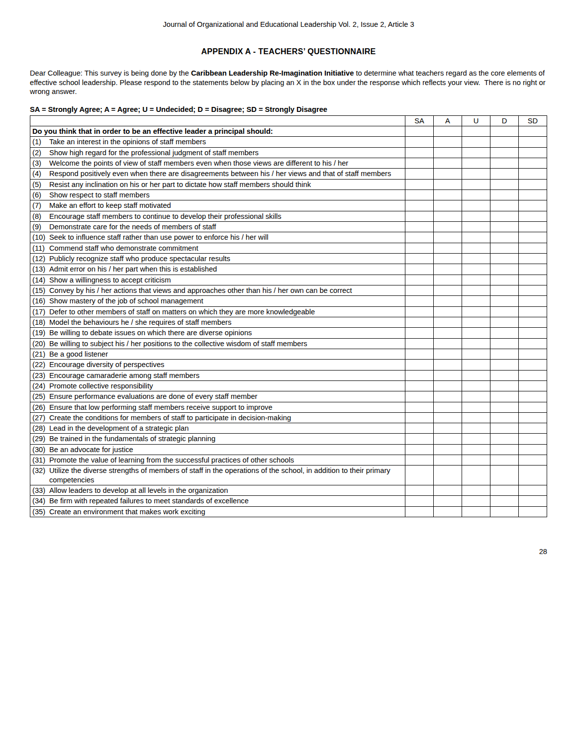Journal of Organizational and Educational Leadership Vol. 2, Issue 2, Article 3
APPENDIX A - TEACHERS’ QUESTIONNAIRE
Dear Colleague: This survey is being done by the Caribbean Leadership Re-Imagination Initiative to determine what teachers regard as the core elements of effective school leadership. Please respond to the statements below by placing an X in the box under the response which reflects your view. There is no right or wrong answer.
SA = Strongly Agree; A = Agree; U = Undecided; D = Disagree; SD = Strongly Disagree
| | SA | A | U | D | SD |
| --- | --- | --- | --- | --- | --- |
| Do you think that in order to be an effective leader a principal should: | | | | | |
| (1) Take an interest in the opinions of staff members | | | | | |
| (2) Show high regard for the professional judgment of staff members | | | | | |
| (3) Welcome the points of view of staff members even when those views are different to his / her | | | | | |
| (4) Respond positively even when there are disagreements between his / her views and that of staff members | | | | | |
| (5) Resist any inclination on his or her part to dictate how staff members should think | | | | | |
| (6) Show respect to staff members | | | | | |
| (7) Make an effort to keep staff motivated | | | | | |
| (8) Encourage staff members to continue to develop their professional skills | | | | | |
| (9) Demonstrate care for the needs of members of staff | | | | | |
| (10) Seek to influence staff rather than use power to enforce his / her will | | | | | |
| (11) Commend staff who demonstrate commitment | | | | | |
| (12) Publicly recognize staff who produce spectacular results | | | | | |
| (13) Admit error on his / her part when this is established | | | | | |
| (14) Show a willingness to accept criticism | | | | | |
| (15) Convey by his / her actions that views and approaches other than his / her own can be correct | | | | | |
| (16) Show mastery of the job of school management | | | | | |
| (17) Defer to other members of staff on matters on which they are more knowledgeable | | | | | |
| (18) Model the behaviours he / she requires of staff members | | | | | |
| (19) Be willing to debate issues on which there are diverse opinions | | | | | |
| (20) Be willing to subject his / her positions to the collective wisdom of staff members | | | | | |
| (21) Be a good listener | | | | | |
| (22) Encourage diversity of perspectives | | | | | |
| (23) Encourage camaraderie among staff members | | | | | |
| (24) Promote collective responsibility | | | | | |
| (25) Ensure performance evaluations are done of every staff member | | | | | |
| (26) Ensure that low performing staff members receive support to improve | | | | | |
| (27) Create the conditions for members of staff to participate in decision-making | | | | | |
| (28) Lead in the development of a strategic plan | | | | | |
| (29) Be trained in the fundamentals of strategic planning | | | | | |
| (30) Be an advocate for justice | | | | | |
| (31) Promote the value of learning from the successful practices of other schools | | | | | |
| (32) Utilize the diverse strengths of members of staff in the operations of the school, in addition to their primary competencies | | | | | |
| (33) Allow leaders to develop at all levels in the organization | | | | | |
| (34) Be firm with repeated failures to meet standards of excellence | | | | | |
| (35) Create an environment that makes work exciting | | | | | |
28